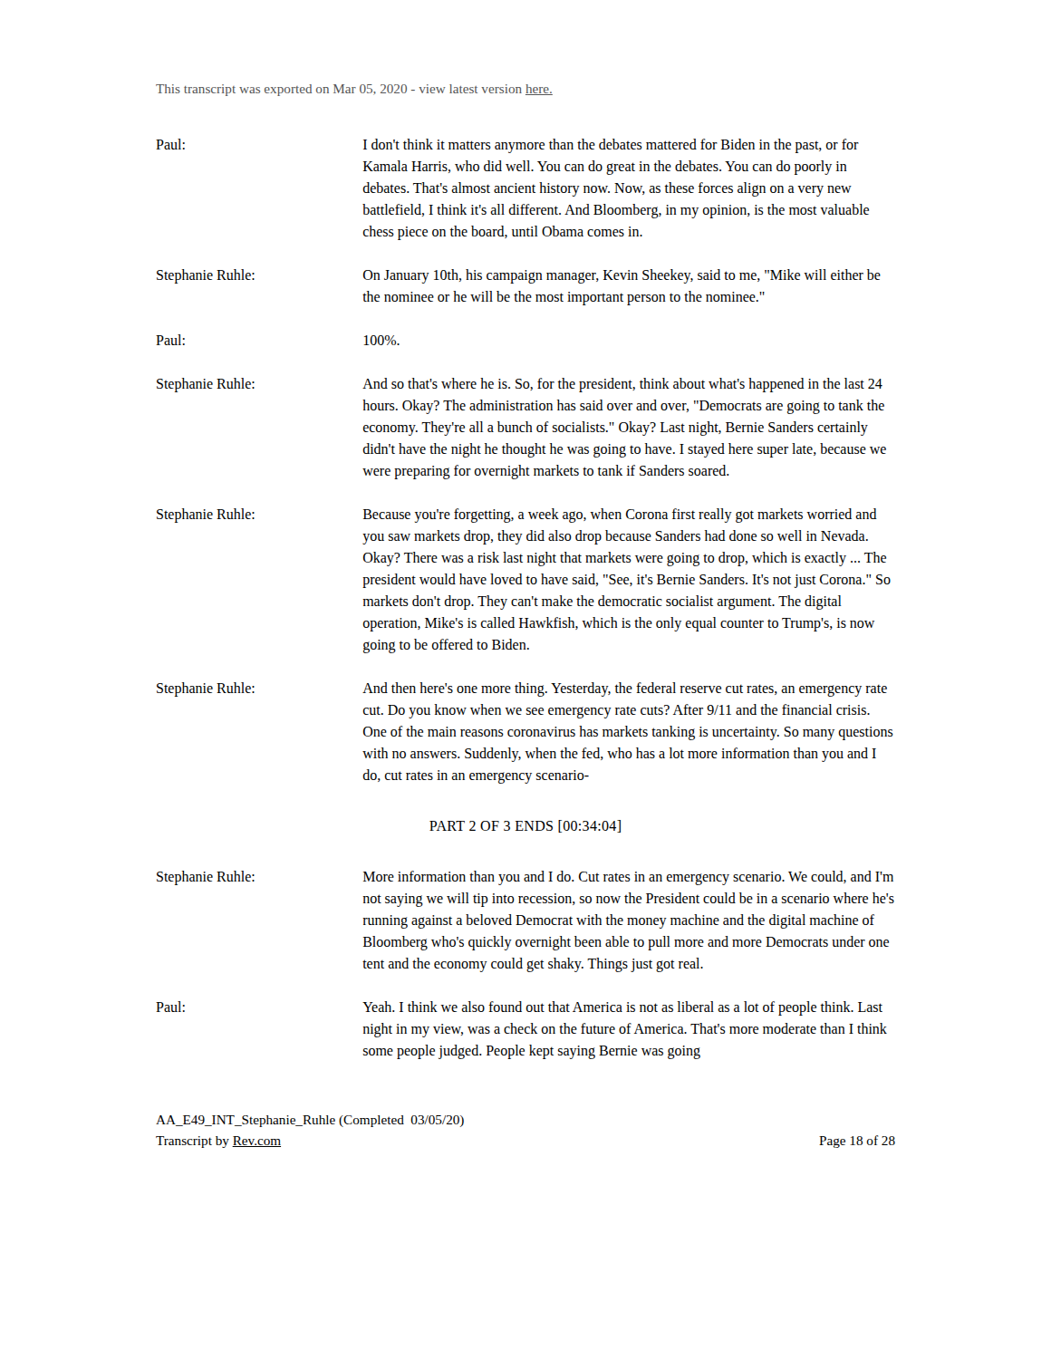This transcript was exported on Mar 05, 2020 - view latest version here.
Paul:
I don't think it matters anymore than the debates mattered for Biden in the past, or for Kamala Harris, who did well. You can do great in the debates. You can do poorly in debates. That's almost ancient history now. Now, as these forces align on a very new battlefield, I think it's all different. And Bloomberg, in my opinion, is the most valuable chess piece on the board, until Obama comes in.
Stephanie Ruhle:
On January 10th, his campaign manager, Kevin Sheekey, said to me, "Mike will either be the nominee or he will be the most important person to the nominee."
Paul:
100%.
Stephanie Ruhle:
And so that's where he is. So, for the president, think about what's happened in the last 24 hours. Okay? The administration has said over and over, "Democrats are going to tank the economy. They're all a bunch of socialists." Okay? Last night, Bernie Sanders certainly didn't have the night he thought he was going to have. I stayed here super late, because we were preparing for overnight markets to tank if Sanders soared.
Stephanie Ruhle:
Because you're forgetting, a week ago, when Corona first really got markets worried and you saw markets drop, they did also drop because Sanders had done so well in Nevada. Okay? There was a risk last night that markets were going to drop, which is exactly ... The president would have loved to have said, "See, it's Bernie Sanders. It's not just Corona." So markets don't drop. They can't make the democratic socialist argument. The digital operation, Mike's is called Hawkfish, which is the only equal counter to Trump's, is now going to be offered to Biden.
Stephanie Ruhle:
And then here's one more thing. Yesterday, the federal reserve cut rates, an emergency rate cut. Do you know when we see emergency rate cuts? After 9/11 and the financial crisis. One of the main reasons coronavirus has markets tanking is uncertainty. So many questions with no answers. Suddenly, when the fed, who has a lot more information than you and I do, cut rates in an emergency scenario-
PART 2 OF 3 ENDS [00:34:04]
Stephanie Ruhle:
More information than you and I do. Cut rates in an emergency scenario. We could, and I'm not saying we will tip into recession, so now the President could be in a scenario where he's running against a beloved Democrat with the money machine and the digital machine of Bloomberg who's quickly overnight been able to pull more and more Democrats under one tent and the economy could get shaky. Things just got real.
Paul:
Yeah. I think we also found out that America is not as liberal as a lot of people think. Last night in my view, was a check on the future of America. That's more moderate than I think some people judged. People kept saying Bernie was going
AA_E49_INT_Stephanie_Ruhle (Completed 03/05/20)
Transcript by Rev.com
Page 18 of 28